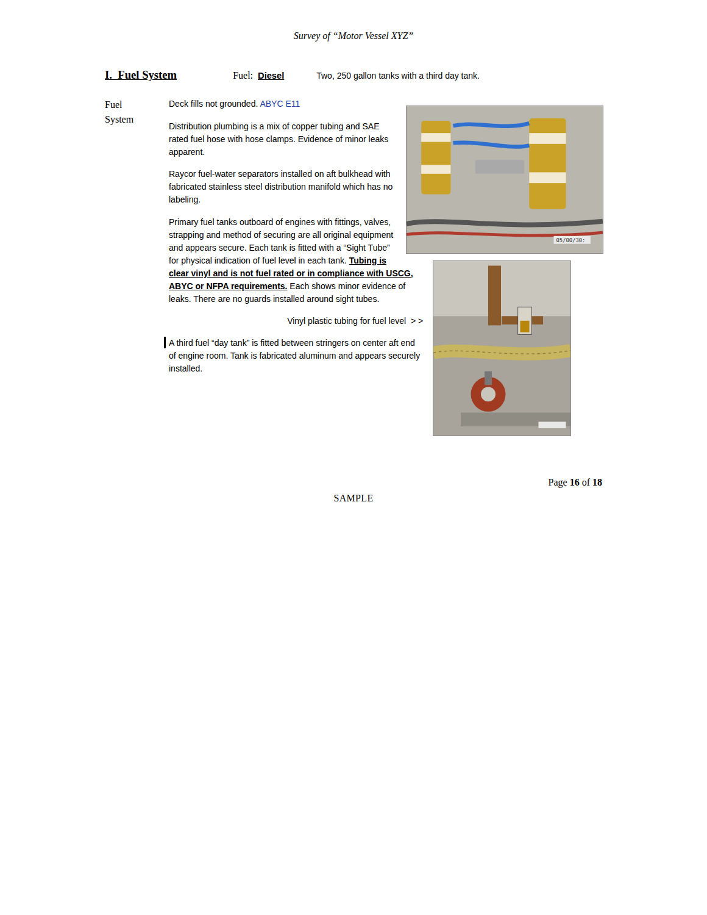Survey of “Motor Vessel XYZ”
I. Fuel System
Fuel: Diesel Two, 250 gallon tanks with a third day tank.
Fuel
System
Deck fills not grounded. ABYC E11
Distribution plumbing is a mix of copper tubing and SAE rated fuel hose with hose clamps. Evidence of minor leaks apparent.
Raycor fuel-water separators installed on aft bulkhead with fabricated stainless steel distribution manifold which has no labeling.
Primary fuel tanks outboard of engines with fittings, valves, strapping and method of securing are all original equipment and appears secure. Each tank is fitted with a “Sight Tube” for physical indication of fuel level in each tank. Tubing is clear vinyl and is not fuel rated or in compliance with USCG, ABYC or NFPA requirements. Each shows minor evidence of leaks. There are no guards installed around sight tubes.
Vinyl plastic tubing for fuel level > >
A third fuel “day tank” is fitted between stringers on center aft end of engine room. Tank is fabricated aluminum and appears securely installed.
Page 16 of 18
SAMPLE